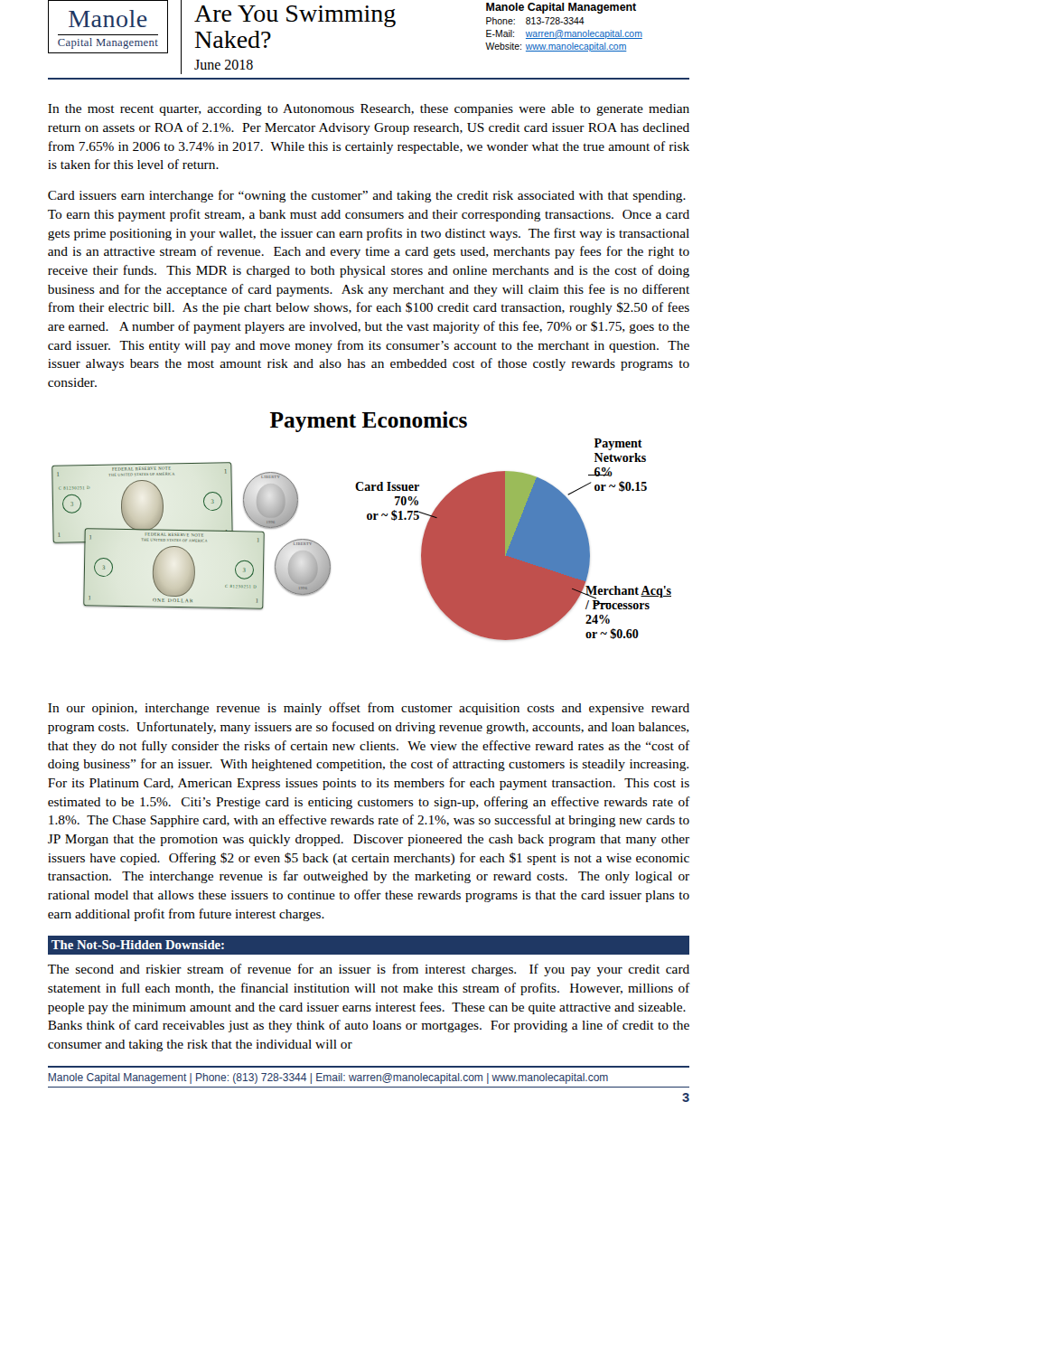Manole Capital Management
Are You Swimming Naked?
June 2018
Manole Capital Management
| Phone: | 813-728-3344 |
| E-Mail: | warren@manolecapital.com |
| Website: | www.manolecapital.com |
In the most recent quarter, according to Autonomous Research, these companies were able to generate median return on assets or ROA of 2.1%. Per Mercator Advisory Group research, US credit card issuer ROA has declined from 7.65% in 2006 to 3.74% in 2017. While this is certainly respectable, we wonder what the true amount of risk is taken for this level of return.
Card issuers earn interchange for “owning the customer” and taking the credit risk associated with that spending. To earn this payment profit stream, a bank must add consumers and their corresponding transactions. Once a card gets prime positioning in your wallet, the issuer can earn profits in two distinct ways. The first way is transactional and is an attractive stream of revenue. Each and every time a card gets used, merchants pay fees for the right to receive their funds. This MDR is charged to both physical stores and online merchants and is the cost of doing business and for the acceptance of card payments. Ask any merchant and they will claim this fee is no different from their electric bill. As the pie chart below shows, for each $100 credit card transaction, roughly $2.50 of fees are earned. A number of payment players are involved, but the vast majority of this fee, 70% or $1.75, goes to the card issuer. This entity will pay and move money from its consumer’s account to the merchant in question. The issuer always bears the most amount risk and also has an embedded cost of those costly rewards programs to consider.
Payment Economics
Federal Reserve Note
The United States of America
1
1
1
1
3
3
C 81230251 D
One Dollar
Federal Reserve Note
The United States of America
1
1
1
1
3
3
C 81230251 D
One Dollar
LIBERTY
1996
LIBERTY
1996
Card Issuer
70%
or ~ $1.75
Payment
Networks
6%
or ~ $0.15
Merchant Acq's
/ Processors
24%
or ~ $0.60
In our opinion, interchange revenue is mainly offset from customer acquisition costs and expensive reward program costs. Unfortunately, many issuers are so focused on driving revenue growth, accounts, and loan balances, that they do not fully consider the risks of certain new clients. We view the effective reward rates as the “cost of doing business” for an issuer. With heightened competition, the cost of attracting customers is steadily increasing. For its Platinum Card, American Express issues points to its members for each payment transaction. This cost is estimated to be 1.5%. Citi’s Prestige card is enticing customers to sign-up, offering an effective rewards rate of 1.8%. The Chase Sapphire card, with an effective rewards rate of 2.1%, was so successful at bringing new cards to JP Morgan that the promotion was quickly dropped. Discover pioneered the cash back program that many other issuers have copied. Offering $2 or even $5 back (at certain merchants) for each $1 spent is not a wise economic transaction. The interchange revenue is far outweighed by the marketing or reward costs. The only logical or rational model that allows these issuers to continue to offer these rewards programs is that the card issuer plans to earn additional profit from future interest charges.
The Not-So-Hidden Downside:
The second and riskier stream of revenue for an issuer is from interest charges. If you pay your credit card statement in full each month, the financial institution will not make this stream of profits. However, millions of people pay the minimum amount and the card issuer earns interest fees. These can be quite attractive and sizeable. Banks think of card receivables just as they think of auto loans or mortgages. For providing a line of credit to the consumer and taking the risk that the individual will or
Manole Capital Management | Phone: (813) 728-3344 | Email: warren@manolecapital.com | www.manolecapital.com
3